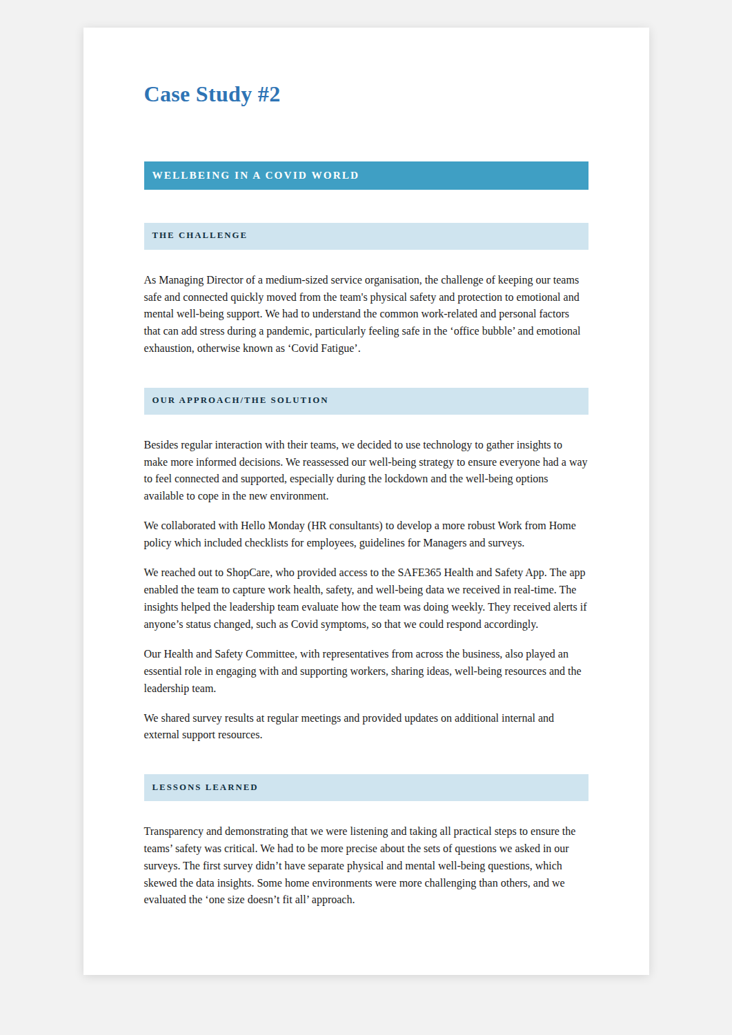Case Study #2
Wellbeing in a Covid World
The Challenge
As Managing Director of a medium-sized service organisation, the challenge of keeping our teams safe and connected quickly moved from the team's physical safety and protection to emotional and mental well-being support. We had to understand the common work-related and personal factors that can add stress during a pandemic, particularly feeling safe in the ‘office bubble’ and emotional exhaustion, otherwise known as ‘Covid Fatigue’.
Our Approach/The Solution
Besides regular interaction with their teams, we decided to use technology to gather insights to make more informed decisions. We reassessed our well-being strategy to ensure everyone had a way to feel connected and supported, especially during the lockdown and the well-being options available to cope in the new environment.
We collaborated with Hello Monday (HR consultants) to develop a more robust Work from Home policy which included checklists for employees, guidelines for Managers and surveys.
We reached out to ShopCare, who provided access to the SAFE365 Health and Safety App. The app enabled the team to capture work health, safety, and well-being data we received in real-time. The insights helped the leadership team evaluate how the team was doing weekly. They received alerts if anyone’s status changed, such as Covid symptoms, so that we could respond accordingly.
Our Health and Safety Committee, with representatives from across the business, also played an essential role in engaging with and supporting workers, sharing ideas, well-being resources and the leadership team.
We shared survey results at regular meetings and provided updates on additional internal and external support resources.
Lessons Learned
Transparency and demonstrating that we were listening and taking all practical steps to ensure the teams’ safety was critical. We had to be more precise about the sets of questions we asked in our surveys. The first survey didn’t have separate physical and mental well-being questions, which skewed the data insights. Some home environments were more challenging than others, and we evaluated the ‘one size doesn’t fit all’ approach.